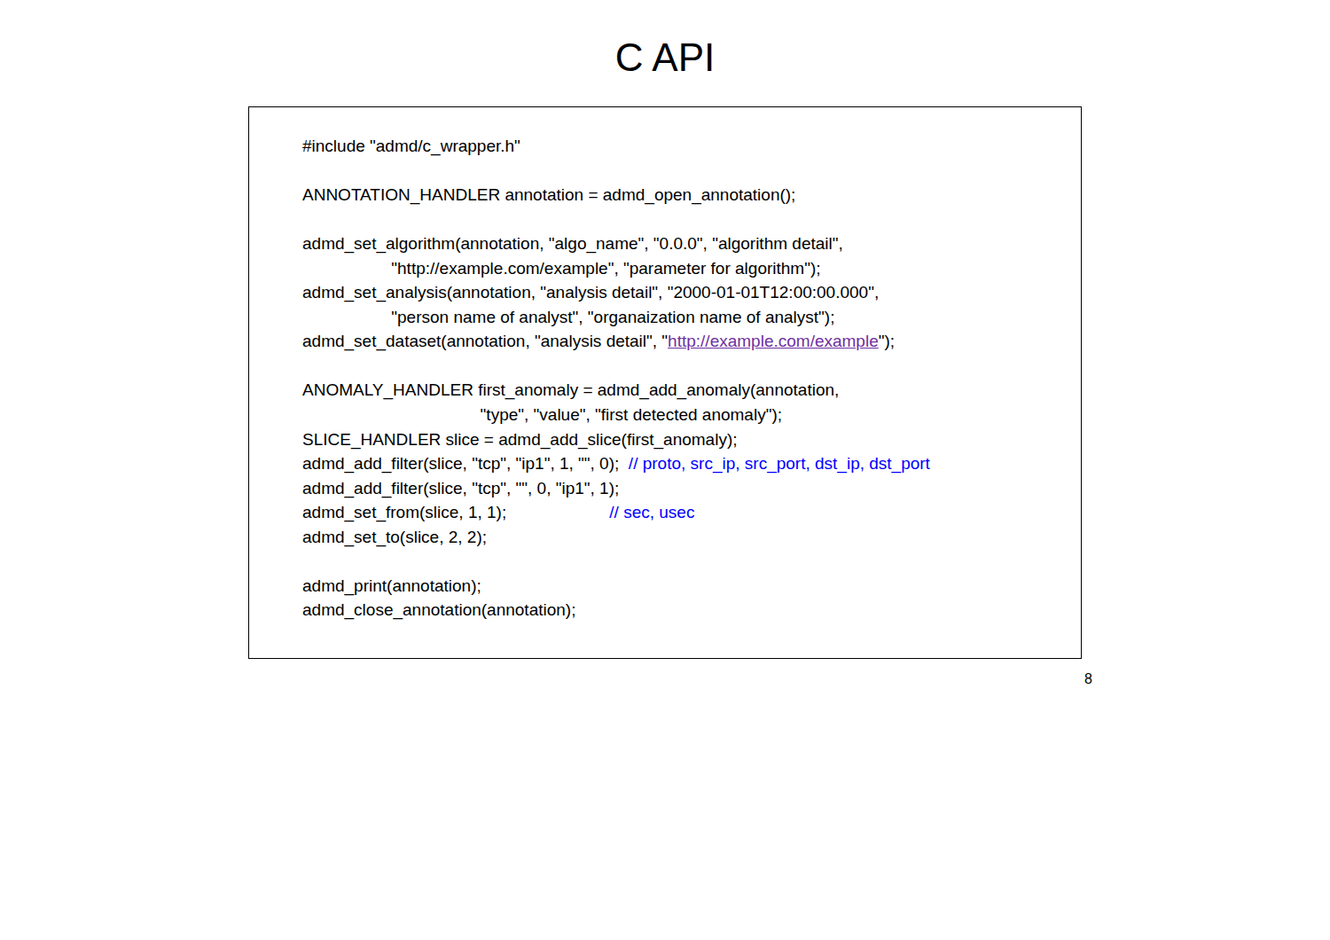C API
#include "admd/c_wrapper.h"

ANNOTATION_HANDLER annotation = admd_open_annotation();

admd_set_algorithm(annotation, "algo_name", "0.0.0", "algorithm detail",
                   "http://example.com/example", "parameter for algorithm");
admd_set_analysis(annotation, "analysis detail", "2000-01-01T12:00:00.000",
                   "person name of analyst", "organaization name of analyst");
admd_set_dataset(annotation, "analysis detail", "http://example.com/example");

ANOMALY_HANDLER first_anomaly = admd_add_anomaly(annotation,
                                      "type", "value", "first detected anomaly");
SLICE_HANDLER slice = admd_add_slice(first_anomaly);
admd_add_filter(slice, "tcp", "ip1", 1, "", 0);  // proto, src_ip, src_port, dst_ip, dst_port
admd_add_filter(slice, "tcp", "", 0, "ip1", 1);
admd_set_from(slice, 1, 1);                      // sec, usec
admd_set_to(slice, 2, 2);

admd_print(annotation);
admd_close_annotation(annotation);
8